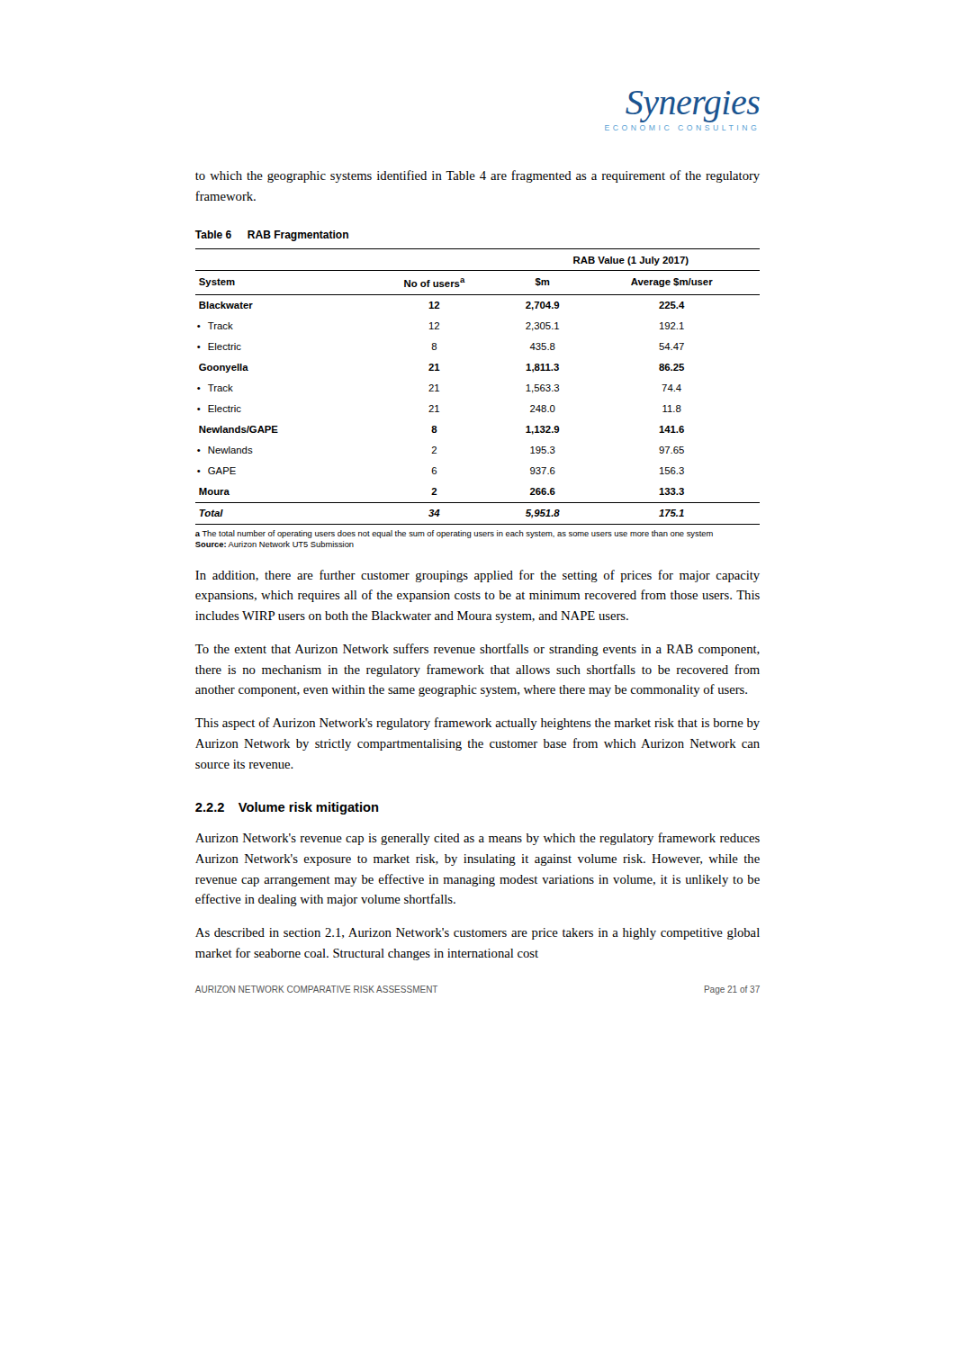Synergies
Economic Consulting
to which the geographic systems identified in Table 4 are fragmented as a requirement of the regulatory framework.
Table 6 RAB Fragmentation
| | | RAB Value (1 July 2017) |
| --- | --- | --- |
| System | No of users a | $m | Average $m/user |
| Blackwater | 12 | 2,704.9 | 225.4 |
| Track | 12 | 2,305.1 | 192.1 |
| Electric | 8 | 435.8 | 54.47 |
| Goonyella | 21 | 1,811.3 | 86.25 |
| Track | 21 | 1,563.3 | 74.4 |
| Electric | 21 | 248.0 | 11.8 |
| Newlands/GAPE | 8 | 1,132.9 | 141.6 |
| Newlands | 2 | 195.3 | 97.65 |
| GAPE | 6 | 937.6 | 156.3 |
| Moura | 2 | 266.6 | 133.3 |
| Total | 34 | 5,951.8 | 175.1 |
a The total number of operating users does not equal the sum of operating users in each system, as some users use more than one system
Source: Aurizon Network UT5 Submission
In addition, there are further customer groupings applied for the setting of prices for major capacity expansions, which requires all of the expansion costs to be at minimum recovered from those users. This includes WIRP users on both the Blackwater and Moura system, and NAPE users.
To the extent that Aurizon Network suffers revenue shortfalls or stranding events in a RAB component, there is no mechanism in the regulatory framework that allows such shortfalls to be recovered from another component, even within the same geographic system, where there may be commonality of users.
This aspect of Aurizon Network's regulatory framework actually heightens the market risk that is borne by Aurizon Network by strictly compartmentalising the customer base from which Aurizon Network can source its revenue.
2.2.2 Volume risk mitigation
Aurizon Network's revenue cap is generally cited as a means by which the regulatory framework reduces Aurizon Network's exposure to market risk, by insulating it against volume risk. However, while the revenue cap arrangement may be effective in managing modest variations in volume, it is unlikely to be effective in dealing with major volume shortfalls.
As described in section 2.1, Aurizon Network's customers are price takers in a highly competitive global market for seaborne coal. Structural changes in international cost
AURIZON NETWORK COMPARATIVE RISK ASSESSMENT Page 21 of 37